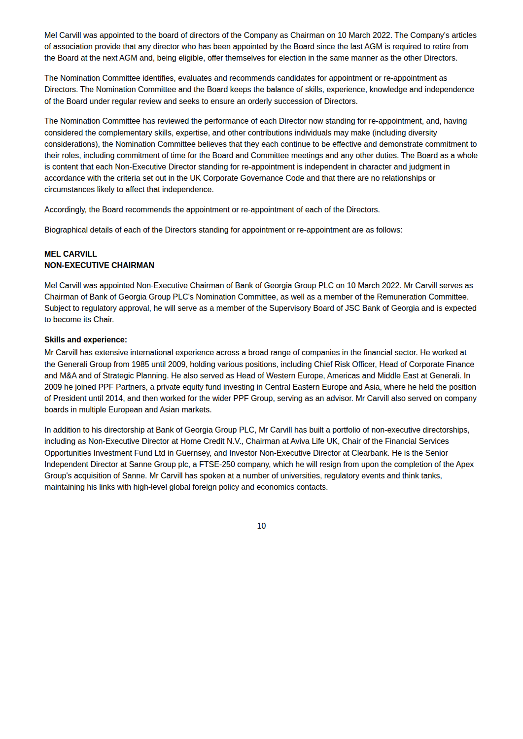Mel Carvill was appointed to the board of directors of the Company as Chairman on 10 March 2022. The Company's articles of association provide that any director who has been appointed by the Board since the last AGM is required to retire from the Board at the next AGM and, being eligible, offer themselves for election in the same manner as the other Directors.
The Nomination Committee identifies, evaluates and recommends candidates for appointment or re-appointment as Directors. The Nomination Committee and the Board keeps the balance of skills, experience, knowledge and independence of the Board under regular review and seeks to ensure an orderly succession of Directors.
The Nomination Committee has reviewed the performance of each Director now standing for re-appointment, and, having considered the complementary skills, expertise, and other contributions individuals may make (including diversity considerations), the Nomination Committee believes that they each continue to be effective and demonstrate commitment to their roles, including commitment of time for the Board and Committee meetings and any other duties. The Board as a whole is content that each Non-Executive Director standing for re-appointment is independent in character and judgment in accordance with the criteria set out in the UK Corporate Governance Code and that there are no relationships or circumstances likely to affect that independence.
Accordingly, the Board recommends the appointment or re-appointment of each of the Directors.
Biographical details of each of the Directors standing for appointment or re-appointment are as follows:
MEL CARVILL
NON-EXECUTIVE CHAIRMAN
Mel Carvill was appointed Non-Executive Chairman of Bank of Georgia Group PLC on 10 March 2022. Mr Carvill serves as Chairman of Bank of Georgia Group PLC's Nomination Committee, as well as a member of the Remuneration Committee. Subject to regulatory approval, he will serve as a member of the Supervisory Board of JSC Bank of Georgia and is expected to become its Chair.
Skills and experience:
Mr Carvill has extensive international experience across a broad range of companies in the financial sector. He worked at the Generali Group from 1985 until 2009, holding various positions, including Chief Risk Officer, Head of Corporate Finance and M&A and of Strategic Planning. He also served as Head of Western Europe, Americas and Middle East at Generali. In 2009 he joined PPF Partners, a private equity fund investing in Central Eastern Europe and Asia, where he held the position of President until 2014, and then worked for the wider PPF Group, serving as an advisor. Mr Carvill also served on company boards in multiple European and Asian markets.
In addition to his directorship at Bank of Georgia Group PLC, Mr Carvill has built a portfolio of non-executive directorships, including as Non-Executive Director at Home Credit N.V., Chairman at Aviva Life UK, Chair of the Financial Services Opportunities Investment Fund Ltd in Guernsey, and Investor Non-Executive Director at Clearbank. He is the Senior Independent Director at Sanne Group plc, a FTSE-250 company, which he will resign from upon the completion of the Apex Group's acquisition of Sanne. Mr Carvill has spoken at a number of universities, regulatory events and think tanks, maintaining his links with high-level global foreign policy and economics contacts.
10